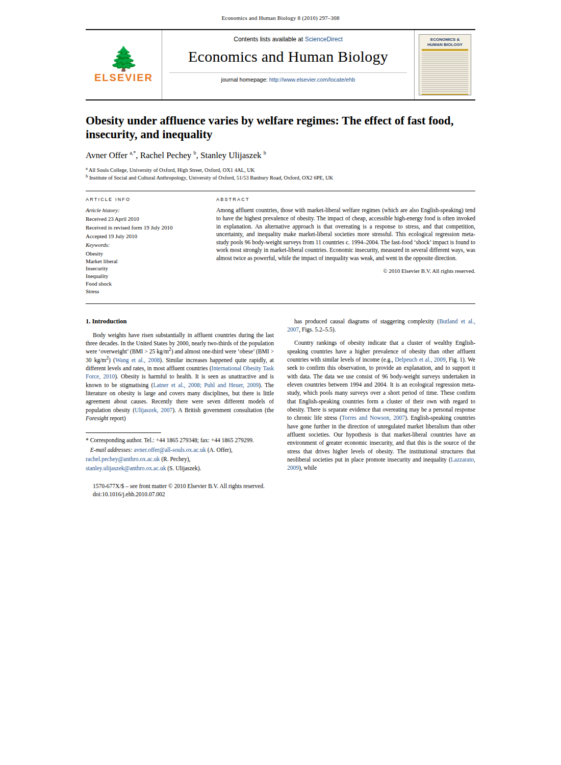Economics and Human Biology 8 (2010) 297–308
🌲 ELSEVIER
Contents lists available at ScienceDirect
Economics and Human Biology
journal homepage: http://www.elsevier.com/locate/ehb
ECONOMICS &
HUMAN BIOLOGY
Obesity under affluence varies by welfare regimes: The effect of fast food, insecurity, and inequality
Avner Offer a,*, Rachel Pechey b, Stanley Ulijaszek b
a All Souls College, University of Oxford, High Street, Oxford, OX1 4AL, UK
b Institute of Social and Cultural Anthropology, University of Oxford, 51/53 Banbury Road, Oxford, OX2 6PE, UK
Article info
Article history:
Received 23 April 2010
Received in revised form 19 July 2010
Accepted 19 July 2010
Keywords:
Obesity
Market liberal
Insecurity
Inequality
Food shock
Stress
Abstract
Among affluent countries, those with market-liberal welfare regimes (which are also English-speaking) tend to have the highest prevalence of obesity. The impact of cheap, accessible high-energy food is often invoked in explanation. An alternative approach is that overeating is a response to stress, and that competition, uncertainty, and inequality make market-liberal societies more stressful. This ecological regression meta-study pools 96 body-weight surveys from 11 countries c. 1994–2004. The fast-food ‘shock’ impact is found to work most strongly in market-liberal countries. Economic insecurity, measured in several different ways, was almost twice as powerful, while the impact of inequality was weak, and went in the opposite direction.
© 2010 Elsevier B.V. All rights reserved.
1. Introduction
Body weights have risen substantially in affluent countries during the last three decades. In the United States by 2000, nearly two-thirds of the population were ‘overweight’ (BMI > 25 kg/m2) and almost one-third were ‘obese’ (BMI > 30 kg/m2) (Wang et al., 2008). Similar increases happened quite rapidly, at different levels and rates, in most affluent countries (International Obesity Task Force, 2010). Obesity is harmful to health. It is seen as unattractive and is known to be stigmatising (Latner et al., 2008; Puhl and Heuer, 2009). The literature on obesity is large and covers many disciplines, but there is little agreement about causes. Recently there were seven different models of population obesity (Ulijaszek, 2007). A British government consultation (the Foresight report)
* Corresponding author. Tel.: +44 1865 279348; fax: +44 1865 279299.
E-mail addresses: avner.offer@all-souls.ox.ac.uk (A. Offer),
rachel.pechey@anthro.ox.ac.uk (R. Pechey),
stanley.ulijaszek@anthro.ox.ac.uk (S. Ulijaszek).
1570-677X/$ – see front matter © 2010 Elsevier B.V. All rights reserved.
doi:10.1016/j.ehb.2010.07.002
has produced causal diagrams of staggering complexity (Butland et al., 2007, Figs. 5.2–5.5).
Country rankings of obesity indicate that a cluster of wealthy English-speaking countries have a higher prevalence of obesity than other affluent countries with similar levels of income (e.g., Delpeuch et al., 2009, Fig. 1). We seek to confirm this observation, to provide an explanation, and to support it with data. The data we use consist of 96 body-weight surveys undertaken in eleven countries between 1994 and 2004. It is an ecological regression meta-study, which pools many surveys over a short period of time. These confirm that English-speaking countries form a cluster of their own with regard to obesity. There is separate evidence that overeating may be a personal response to chronic life stress (Torres and Nowson, 2007). English-speaking countries have gone further in the direction of unregulated market liberalism than other affluent societies. Our hypothesis is that market-liberal countries have an environment of greater economic insecurity, and that this is the source of the stress that drives higher levels of obesity. The institutional structures that neoliberal societies put in place promote insecurity and inequality (Lazzarato, 2009), while